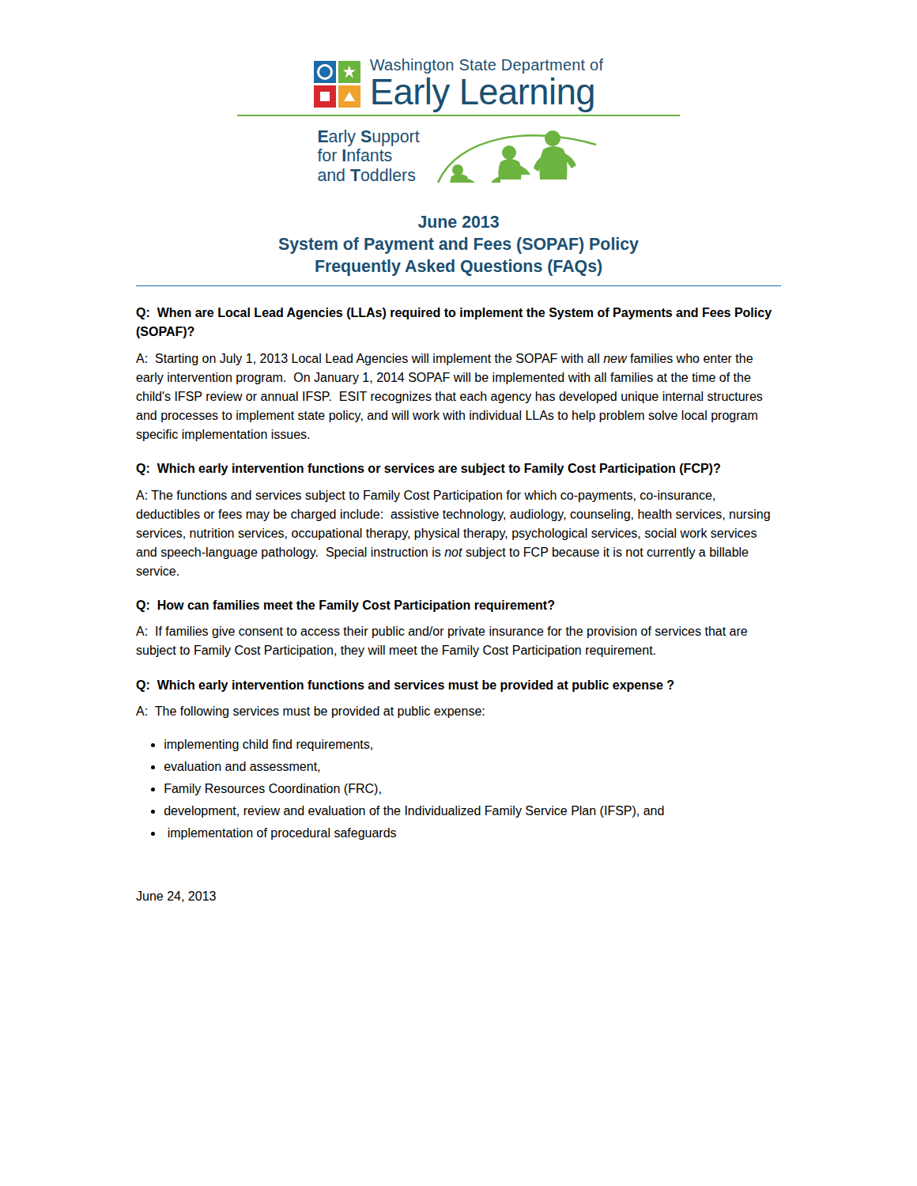Washington State Department of
Early Learning
Early Support
for Infants
and Toddlers
June 2013 System of Payment and Fees (SOPAF) Policy Frequently Asked Questions (FAQs)
Q: When are Local Lead Agencies (LLAs) required to implement the System of Payments and Fees Policy (SOPAF)?
A: Starting on July 1, 2013 Local Lead Agencies will implement the SOPAF with all new families who enter the early intervention program. On January 1, 2014 SOPAF will be implemented with all families at the time of the child's IFSP review or annual IFSP. ESIT recognizes that each agency has developed unique internal structures and processes to implement state policy, and will work with individual LLAs to help problem solve local program specific implementation issues.
Q: Which early intervention functions or services are subject to Family Cost Participation (FCP)?
A: The functions and services subject to Family Cost Participation for which co-payments, co-insurance, deductibles or fees may be charged include: assistive technology, audiology, counseling, health services, nursing services, nutrition services, occupational therapy, physical therapy, psychological services, social work services and speech-language pathology. Special instruction is not subject to FCP because it is not currently a billable service.
Q: How can families meet the Family Cost Participation requirement?
A: If families give consent to access their public and/or private insurance for the provision of services that are subject to Family Cost Participation, they will meet the Family Cost Participation requirement.
Q: Which early intervention functions and services must be provided at public expense ?
A: The following services must be provided at public expense:
implementing child find requirements,
evaluation and assessment,
Family Resources Coordination (FRC),
development, review and evaluation of the Individualized Family Service Plan (IFSP), and
implementation of procedural safeguards
June 24, 2013